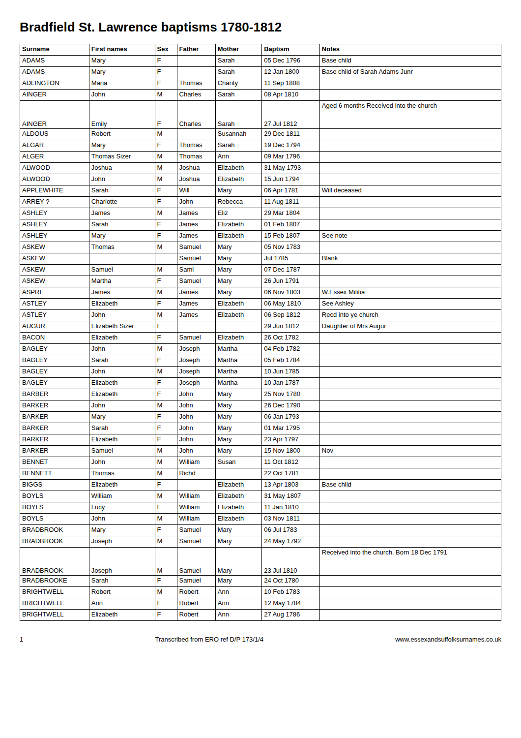Bradfield St. Lawrence baptisms 1780-1812
| Surname | First names | Sex | Father | Mother | Baptism | Notes |
| --- | --- | --- | --- | --- | --- | --- |
| ADAMS | Mary | F | | Sarah | 05 Dec 1796 | Base child |
| ADAMS | Mary | F | | Sarah | 12 Jan 1800 | Base child of Sarah Adams Junr |
| ADLINGTON | Maria | F | Thomas | Charity | 11 Sep 1808 | |
| AINGER | John | M | Charles | Sarah | 08 Apr 1810 | |
| AINGER | Emily | F | Charles | Sarah | 27 Jul 1812 | Aged 6 months Received into the church |
| ALDOUS | Robert | M | | Susannah | 29 Dec 1811 | |
| ALGAR | Mary | F | Thomas | Sarah | 19 Dec 1794 | |
| ALGER | Thomas Sizer | M | Thomas | Ann | 09 Mar 1796 | |
| ALWOOD | Joshua | M | Joshua | Elizabeth | 31 May 1793 | |
| ALWOOD | John | M | Joshua | Elizabeth | 15 Jun 1794 | |
| APPLEWHITE | Sarah | F | Will | Mary | 06 Apr 1781 | Will deceased |
| ARREY ? | Charlotte | F | John | Rebecca | 11 Aug 1811 | |
| ASHLEY | James | M | James | Eliz | 29 Mar 1804 | |
| ASHLEY | Sarah | F | James | Elizabeth | 01 Feb 1807 | |
| ASHLEY | Mary | F | James | Elizabeth | 15 Feb 1807 | See note |
| ASKEW | Thomas | M | Samuel | Mary | 05 Nov 1783 | |
| ASKEW | | | Samuel | Mary | Jul 1785 | Blank |
| ASKEW | Samuel | M | Saml | Mary | 07 Dec 1787 | |
| ASKEW | Martha | F | Samuel | Mary | 26 Jun 1791 | |
| ASPRE | James | M | James | Mary | 06 Nov 1803 | W.Essex Militia |
| ASTLEY | Elizabeth | F | James | Elizabeth | 06 May 1810 | See Ashley |
| ASTLEY | John | M | James | Elizabeth | 06 Sep 1812 | Recd into ye church |
| AUGUR | Elizabeth Sizer | F | | | 29 Jun 1812 | Daughter of Mrs Augur |
| BACON | Elizabeth | F | Samuel | Elizabeth | 26 Oct 1782 | |
| BAGLEY | John | M | Joseph | Martha | 04 Feb 1782 | |
| BAGLEY | Sarah | F | Joseph | Martha | 05 Feb 1784 | |
| BAGLEY | John | M | Joseph | Martha | 10 Jun 1785 | |
| BAGLEY | Elizabeth | F | Joseph | Martha | 10 Jan 1787 | |
| BARBER | Elizabeth | F | John | Mary | 25 Nov 1780 | |
| BARKER | John | M | John | Mary | 26 Dec 1790 | |
| BARKER | Mary | F | John | Mary | 06 Jan 1793 | |
| BARKER | Sarah | F | John | Mary | 01 Mar 1795 | |
| BARKER | Elizabeth | F | John | Mary | 23 Apr 1797 | |
| BARKER | Samuel | M | John | Mary | 15 Nov 1800 | Nov |
| BENNET | John | M | William | Susan | 11 Oct 1812 | |
| BENNETT | Thomas | M | Richd | | 22 Oct 1781 | |
| BIGGS | Elizabeth | F | | Elizabeth | 13 Apr 1803 | Base child |
| BOYLS | William | M | William | Elizabeth | 31 May 1807 | |
| BOYLS | Lucy | F | William | Elizabeth | 11 Jan 1810 | |
| BOYLS | John | M | William | Elizabeth | 03 Nov 1811 | |
| BRADBROOK | Mary | F | Samuel | Mary | 06 Jul 1783 | |
| BRADBROOK | Joseph | M | Samuel | Mary | 24 May 1792 | |
| BRADBROOK | Joseph | M | Samuel | Mary | 23 Jul 1810 | Received into the church. Born 18 Dec 1791 |
| BRADBROOKE | Sarah | F | Samuel | Mary | 24 Oct 1780 | |
| BRIGHTWELL | Robert | M | Robert | Ann | 10 Feb 1783 | |
| BRIGHTWELL | Ann | F | Robert | Ann | 12 May 1784 | |
| BRIGHTWELL | Elizabeth | F | Robert | Ann | 27 Aug 1786 | |
1
Transcribed from ERO ref D/P 173/1/4
www.essexandsuffolksurnames.co.uk